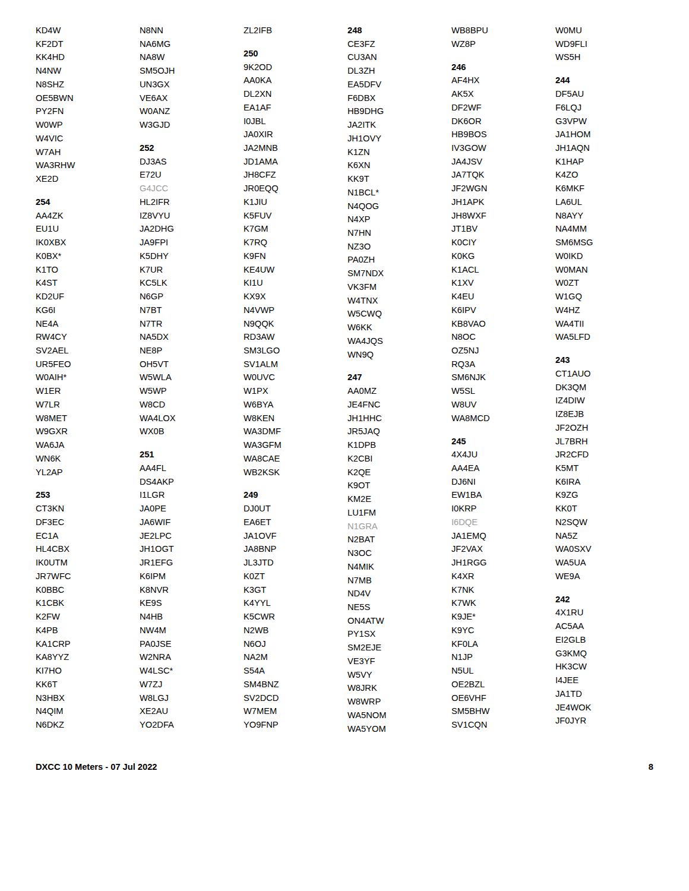KD4W
KF2DT
KK4HD
N4NW
N8SHZ
OE5BWN
PY2FN
W0WP
W4VIC
W7AH
WA3RHW
XE2D
254
AA4ZK
EU1U
IK0XBX
K0BX*
K1TO
K4ST
KD2UF
KG6I
NE4A
RW4CY
SV2AEL
UR5FEO
W0AIH*
W1ER
W7LR
W8MET
W9GXR
WA6JA
WN6K
YL2AP
253
CT3KN
DF3EC
EC1A
HL4CBX
IK0UTM
JR7WFC
K0BBC
K1CBK
K2FW
K4PB
KA1CRP
KA8YYZ
KI7HO
KK6T
N3HBX
N4QIM
N6DKZ
N8NN
NA6MG
NA8W
SM5OJH
UN3GX
VE6AX
W0ANZ
W3GJD
252
DJ3AS
E72U
G4JCC
HL2IFR
IZ8VYU
JA2DHG
JA9FPI
K5DHY
K7UR
KC5LK
N6GP
N7BT
N7TR
NA5DX
NE8P
OH5VT
W5WLA
W5WP
W8CD
WA4LOX
WX0B
251
AA4FL
DS4AKP
I1LGR
JA0PE
JA6WIF
JE2LPC
JH1OGT
JR1EFG
K6IPM
K8NVR
KE9S
N4HB
NW4M
PA0JSE
W2NRA
W4LSC*
W7ZJ
W8LGJ
XE2AU
YO2DFA
ZL2IFB
250
9K2OD
AA0KA
DL2XN
EA1AF
I0JBL
JA0XIR
JA2MNB
JD1AMA
JH8CFZ
JR0EQQ
K1JIU
K5FUV
K7GM
K7RQ
K9FN
KE4UW
KI1U
KX9X
N4VWP
N9QQK
RD3AW
SM3LGO
SV1ALM
W0UVC
W1PX
W6BYA
W8KEN
WA3DMF
WA3GFM
WA8CAE
WB2KSK
249
DJ0UT
EA6ET
JA1OVF
JA8BNP
JL3JTD
K0ZT
K3GT
K4YYL
K5CWR
N2WB
N6OJ
NA2M
S54A
SM4BNZ
SV2DCD
W7MEM
YO9FNP
248
CE3FZ
CU3AN
DL3ZH
EA5DFV
F6DBX
HB9DHG
JA2ITK
JH1OVY
K1ZN
K6XN
KK9T
N1BCL*
N4QOG
N4XP
N7HN
NZ3O
PA0ZH
SM7NDX
VK3FM
W4TNX
W5CWQ
W6KK
WA4JQS
WN9Q
247
AA0MZ
JE4FNC
JH1HHC
JR5JAQ
K1DPB
K2CBI
K2QE
K9OT
KM2E
LU1FM
N1GRA
N2BAT
N3OC
N4MIK
N7MB
ND4V
NE5S
ON4ATW
PY1SX
SM2EJE
VE3YF
W5VY
W8JRK
W8WRP
WA5NOM
WA5YOM
WB8BPU
WZ8P
246
AF4HX
AK5X
DF2WF
DK6OR
HB9BOS
IV3GOW
JA4JSV
JA7TQK
JF2WGN
JH1APK
JH8WXF
JT1BV
K0CIY
K0KG
K1ACL
K1XV
K4EU
K6IPV
KB8VAO
N8OC
OZ5NJ
RQ3A
SM6NJK
W5SL
W8UV
WA8MCD
245
4X4JU
AA4EA
DJ6NI
EW1BA
I0KRP
I6DQE
JA1EMQ
JF2VAX
JH1RGG
K4XR
K7NK
K7WK
K9JE*
K9YC
KF0LA
N1JP
N5UL
OE2BZL
OE6VHF
SM5BHW
SV1CQN
W0MU
WD9FLI
WS5H
244
DF5AU
F6LQJ
G3VPW
JA1HOM
JH1AQN
K1HAP
K4ZO
K6MKF
LA6UL
N8AYY
NA4MM
SM6MSG
W0IKD
W0MAN
W0ZT
W1GQ
W4HZ
WA4TII
WA5LFD
243
CT1AUO
DK3QM
IZ4DIW
IZ8EJB
JF2OZH
JL7BRH
JR2CFD
K5MT
K6IRA
K9ZG
KK0T
N2SQW
NA5Z
WA0SXV
WA5UA
WE9A
242
4X1RU
AC5AA
EI2GLB
G3KMQ
HK3CW
I4JEE
JA1TD
JE4WOK
JF0JYR
DXCC 10 Meters - 07 Jul 2022 8